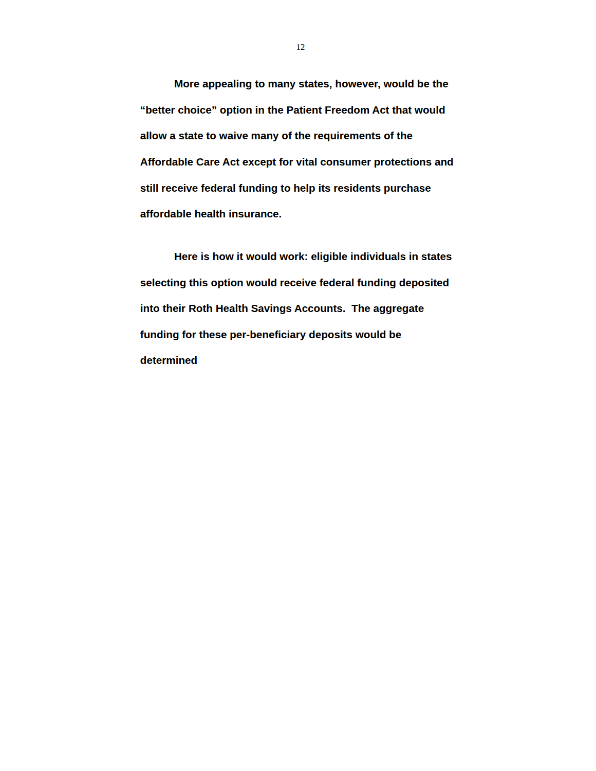12
More appealing to many states, however, would be the “better choice” option in the Patient Freedom Act that would allow a state to waive many of the requirements of the Affordable Care Act except for vital consumer protections and still receive federal funding to help its residents purchase affordable health insurance.
Here is how it would work: eligible individuals in states selecting this option would receive federal funding deposited into their Roth Health Savings Accounts. The aggregate funding for these per-beneficiary deposits would be determined